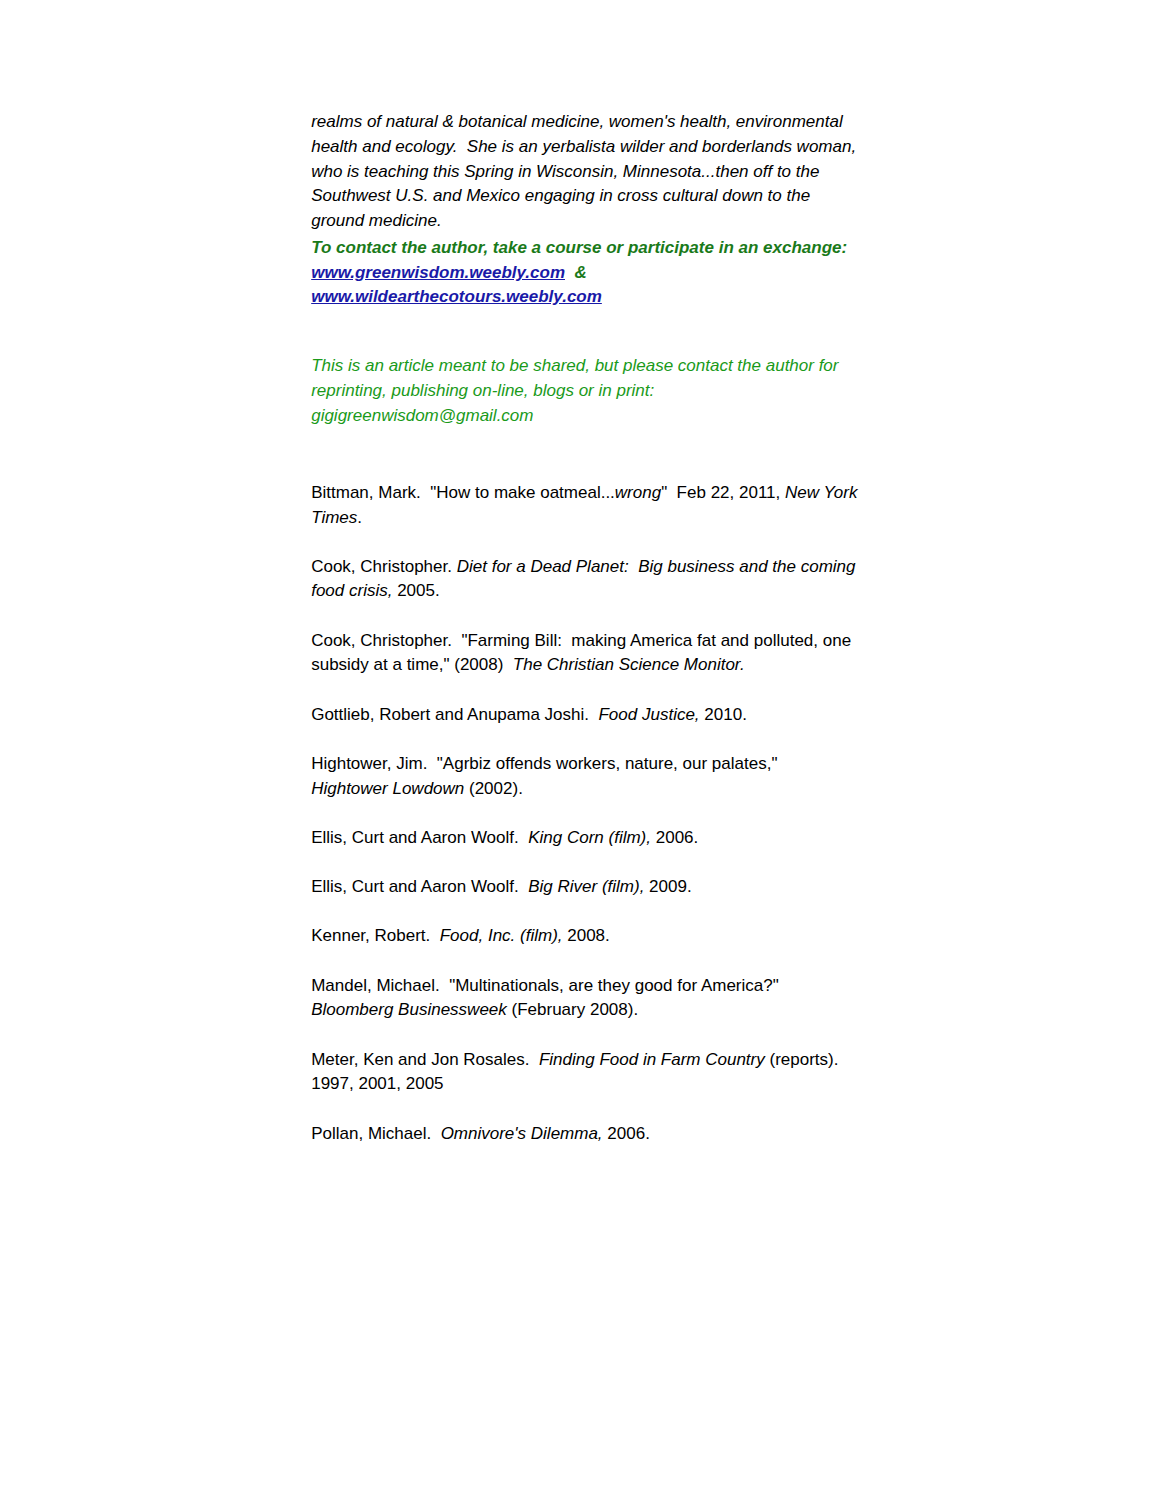realms of natural & botanical medicine, women's health, environmental health and ecology. She is an yerbalista wilder and borderlands woman, who is teaching this Spring in Wisconsin, Minnesota...then off to the Southwest U.S. and Mexico engaging in cross cultural down to the ground medicine.
To contact the author, take a course or participate in an exchange:
www.greenwisdom.weebly.com & www.wildearthecotours.weebly.com
This is an article meant to be shared, but please contact the author for reprinting, publishing on-line, blogs or in print: gigigreenwisdom@gmail.com
Bittman, Mark. "How to make oatmeal...wrong" Feb 22, 2011, New York Times.
Cook, Christopher. Diet for a Dead Planet: Big business and the coming food crisis, 2005.
Cook, Christopher. "Farming Bill: making America fat and polluted, one subsidy at a time," (2008) The Christian Science Monitor.
Gottlieb, Robert and Anupama Joshi. Food Justice, 2010.
Hightower, Jim. "Agrbiz offends workers, nature, our palates," Hightower Lowdown (2002).
Ellis, Curt and Aaron Woolf. King Corn (film), 2006.
Ellis, Curt and Aaron Woolf. Big River (film), 2009.
Kenner, Robert. Food, Inc. (film), 2008.
Mandel, Michael. "Multinationals, are they good for America?" Bloomberg Businessweek (February 2008).
Meter, Ken and Jon Rosales. Finding Food in Farm Country (reports). 1997, 2001, 2005
Pollan, Michael. Omnivore's Dilemma, 2006.